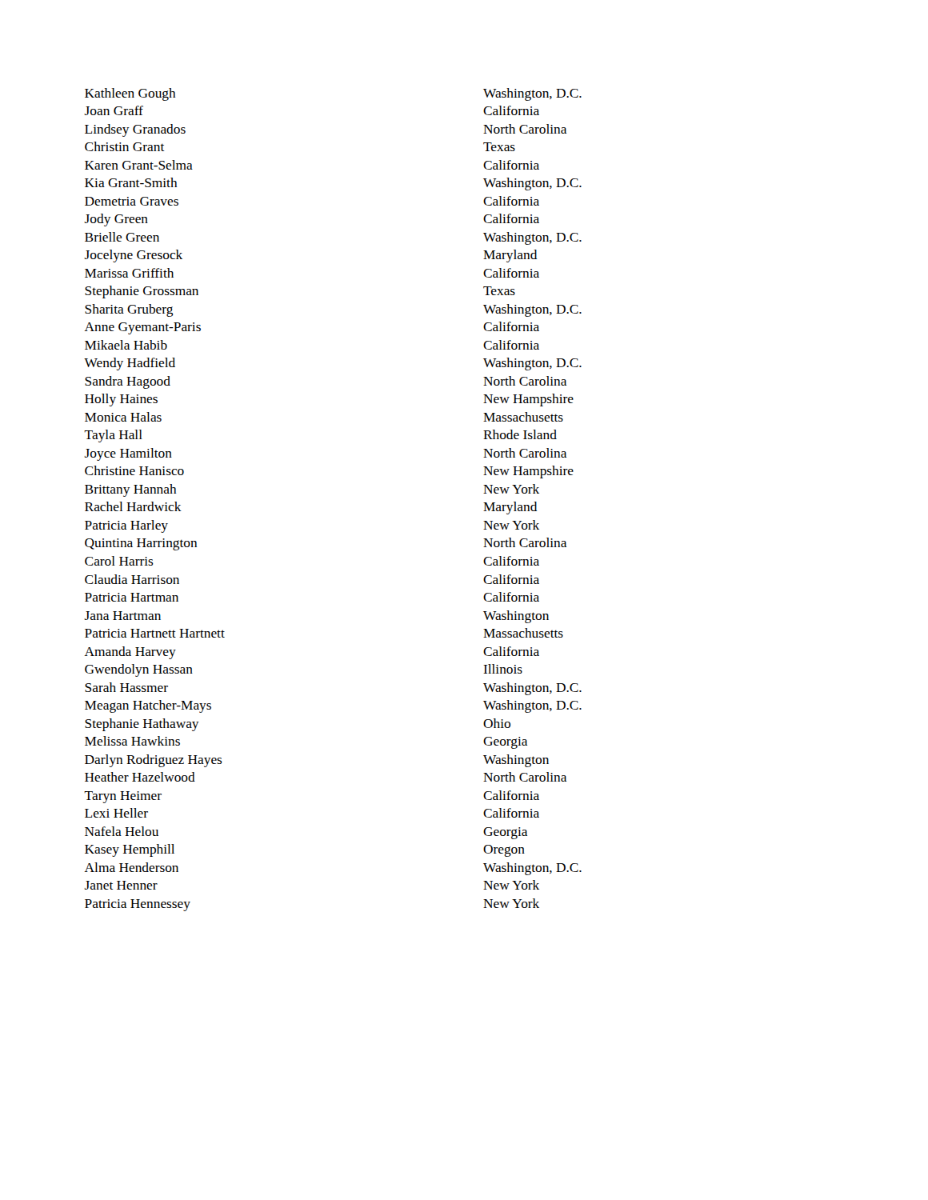| Kathleen Gough | Washington, D.C. |
| Joan Graff | California |
| Lindsey Granados | North Carolina |
| Christin Grant | Texas |
| Karen Grant-Selma | California |
| Kia Grant-Smith | Washington, D.C. |
| Demetria Graves | California |
| Jody Green | California |
| Brielle Green | Washington, D.C. |
| Jocelyne Gresock | Maryland |
| Marissa Griffith | California |
| Stephanie Grossman | Texas |
| Sharita Gruberg | Washington, D.C. |
| Anne Gyemant-Paris | California |
| Mikaela Habib | California |
| Wendy Hadfield | Washington, D.C. |
| Sandra Hagood | North Carolina |
| Holly Haines | New Hampshire |
| Monica Halas | Massachusetts |
| Tayla Hall | Rhode Island |
| Joyce Hamilton | North Carolina |
| Christine Hanisco | New Hampshire |
| Brittany Hannah | New York |
| Rachel Hardwick | Maryland |
| Patricia Harley | New York |
| Quintina Harrington | North Carolina |
| Carol Harris | California |
| Claudia Harrison | California |
| Patricia Hartman | California |
| Jana Hartman | Washington |
| Patricia Hartnett Hartnett | Massachusetts |
| Amanda Harvey | California |
| Gwendolyn Hassan | Illinois |
| Sarah Hassmer | Washington, D.C. |
| Meagan Hatcher-Mays | Washington, D.C. |
| Stephanie Hathaway | Ohio |
| Melissa Hawkins | Georgia |
| Darlyn Rodriguez Hayes | Washington |
| Heather Hazelwood | North Carolina |
| Taryn Heimer | California |
| Lexi Heller | California |
| Nafela Helou | Georgia |
| Kasey Hemphill | Oregon |
| Alma Henderson | Washington, D.C. |
| Janet Henner | New York |
| Patricia Hennessey | New York |